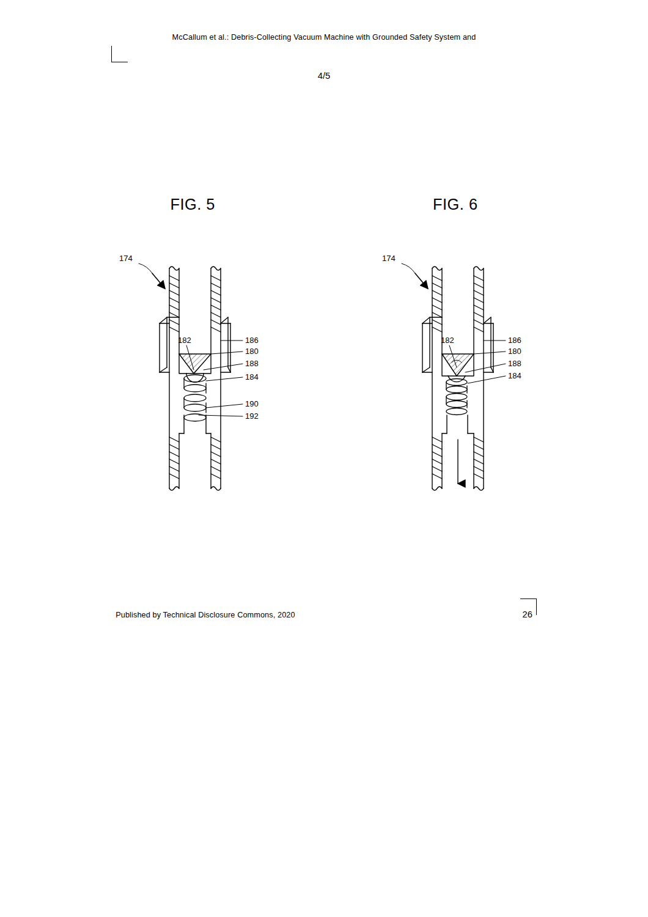McCallum et al.: Debris-Collecting Vacuum Machine with Grounded Safety System and
4/5
FIG. 5
174 182 186 180 188 184 190 192
FIG. 6
174 182 186 180 188 184
Published by Technical Disclosure Commons, 2020 26